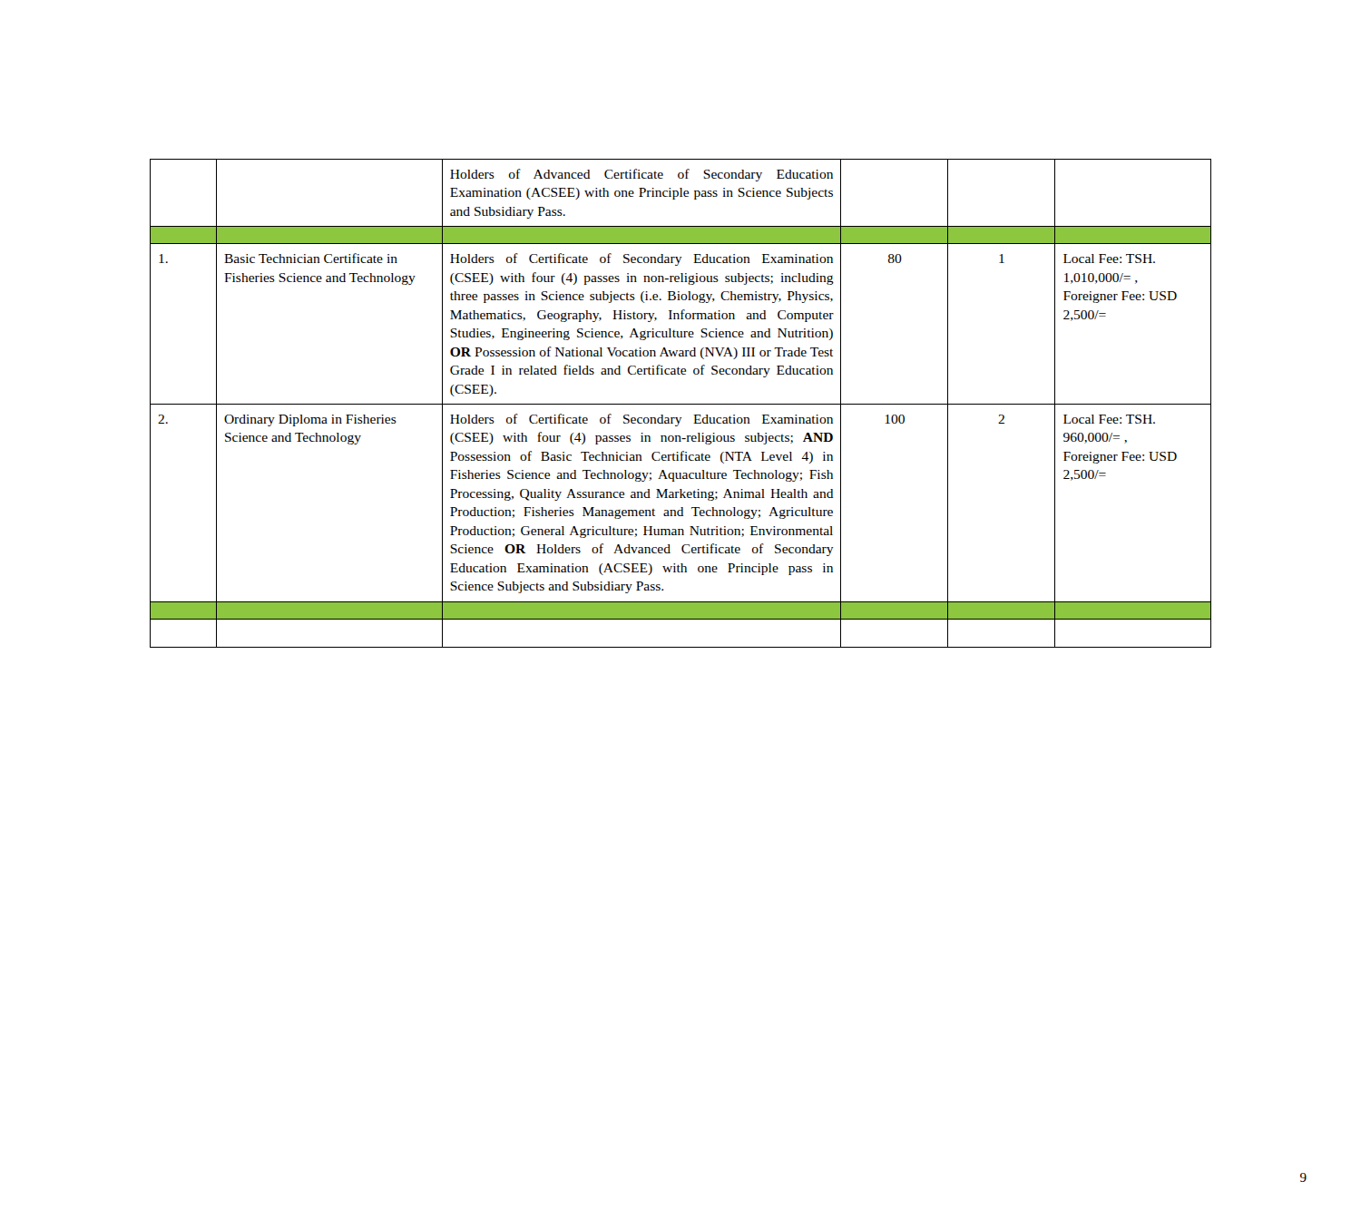| | | Holders of Advanced Certificate of Secondary Education Examination (ACSEE) with one Principle pass in Science Subjects and Subsidiary Pass. | | | |
| 1. | Basic Technician Certificate in Fisheries Science and Technology | Holders of Certificate of Secondary Education Examination (CSEE) with four (4) passes in non-religious subjects; including three passes in Science subjects (i.e. Biology, Chemistry, Physics, Mathematics, Geography, History, Information and Computer Studies, Engineering Science, Agriculture Science and Nutrition) OR Possession of National Vocation Award (NVA) III or Trade Test Grade I in related fields and Certificate of Secondary Education (CSEE). | 80 | 1 | Local Fee: TSH. 1,010,000/= , Foreigner Fee: USD 2,500/= |
| 2. | Ordinary Diploma in Fisheries Science and Technology | Holders of Certificate of Secondary Education Examination (CSEE) with four (4) passes in non-religious subjects; AND Possession of Basic Technician Certificate (NTA Level 4) in Fisheries Science and Technology; Aquaculture Technology; Fish Processing, Quality Assurance and Marketing; Animal Health and Production; Fisheries Management and Technology; Agriculture Production; General Agriculture; Human Nutrition; Environmental Science OR Holders of Advanced Certificate of Secondary Education Examination (ACSEE) with one Principle pass in Science Subjects and Subsidiary Pass. | 100 | 2 | Local Fee: TSH. 960,000/= , Foreigner Fee: USD 2,500/= |
9